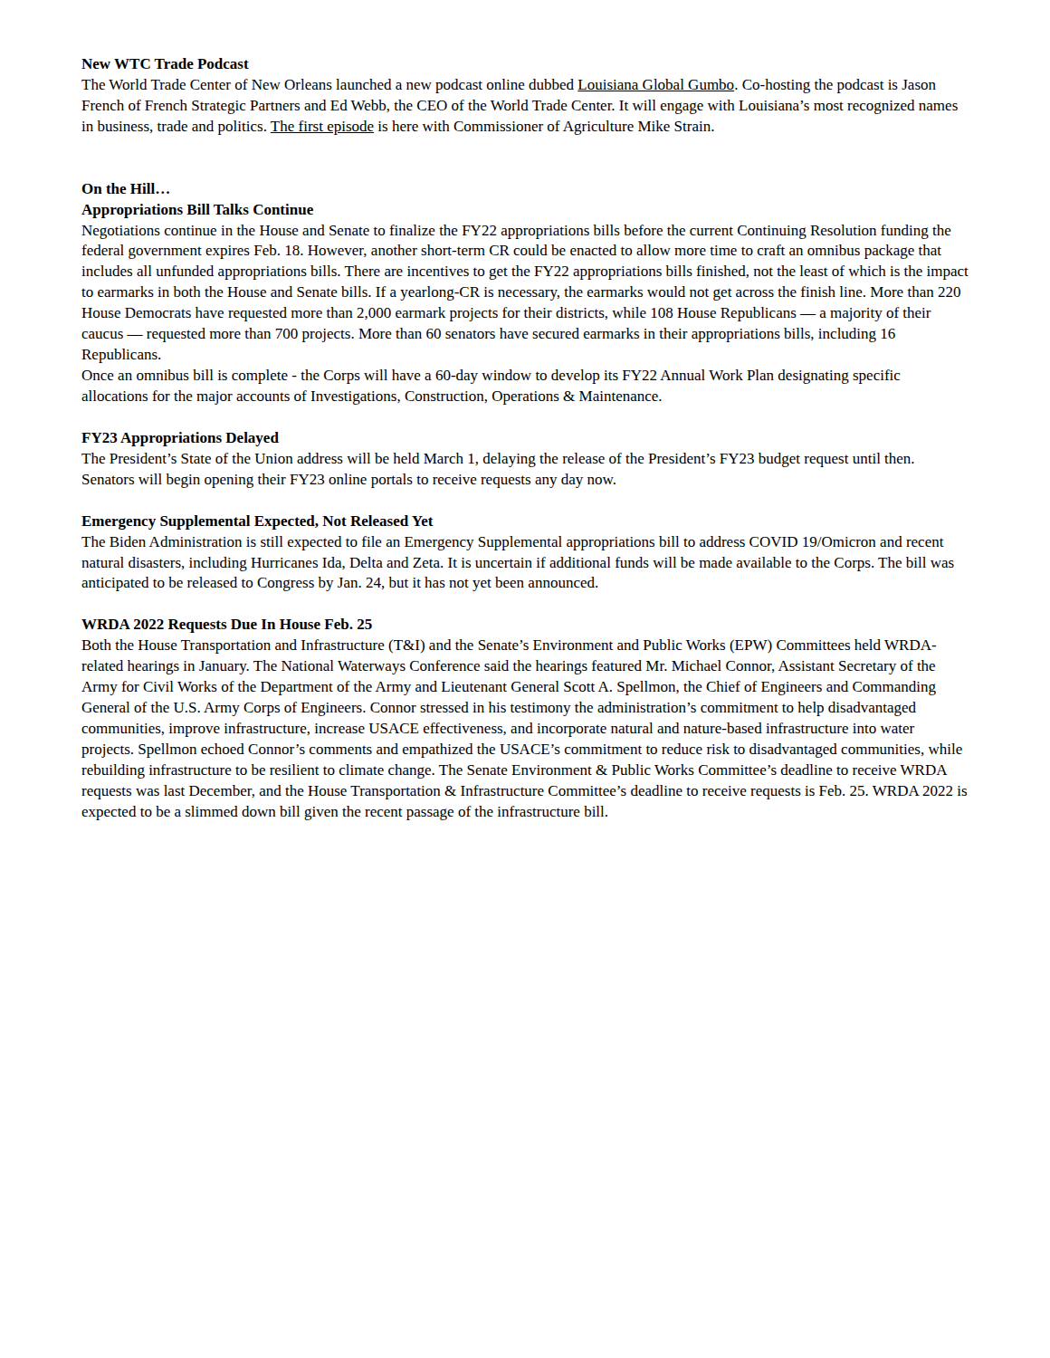New WTC Trade Podcast
The World Trade Center of New Orleans launched a new podcast online dubbed Louisiana Global Gumbo. Co-hosting the podcast is Jason French of French Strategic Partners and Ed Webb, the CEO of the World Trade Center. It will engage with Louisiana’s most recognized names in business, trade and politics. The first episode is here with Commissioner of Agriculture Mike Strain.
On the Hill…
Appropriations Bill Talks Continue
Negotiations continue in the House and Senate to finalize the FY22 appropriations bills before the current Continuing Resolution funding the federal government expires Feb. 18. However, another short-term CR could be enacted to allow more time to craft an omnibus package that includes all unfunded appropriations bills. There are incentives to get the FY22 appropriations bills finished, not the least of which is the impact to earmarks in both the House and Senate bills. If a yearlong-CR is necessary, the earmarks would not get across the finish line. More than 220 House Democrats have requested more than 2,000 earmark projects for their districts, while 108 House Republicans — a majority of their caucus — requested more than 700 projects. More than 60 senators have secured earmarks in their appropriations bills, including 16 Republicans.
Once an omnibus bill is complete - the Corps will have a 60-day window to develop its FY22 Annual Work Plan designating specific allocations for the major accounts of Investigations, Construction, Operations & Maintenance.
FY23 Appropriations Delayed
The President’s State of the Union address will be held March 1, delaying the release of the President’s FY23 budget request until then. Senators will begin opening their FY23 online portals to receive requests any day now.
Emergency Supplemental Expected, Not Released Yet
The Biden Administration is still expected to file an Emergency Supplemental appropriations bill to address COVID 19/Omicron and recent natural disasters, including Hurricanes Ida, Delta and Zeta. It is uncertain if additional funds will be made available to the Corps. The bill was anticipated to be released to Congress by Jan. 24, but it has not yet been announced.
WRDA 2022 Requests Due In House Feb. 25
Both the House Transportation and Infrastructure (T&I) and the Senate’s Environment and Public Works (EPW) Committees held WRDA-related hearings in January. The National Waterways Conference said the hearings featured Mr. Michael Connor, Assistant Secretary of the Army for Civil Works of the Department of the Army and Lieutenant General Scott A. Spellmon, the Chief of Engineers and Commanding General of the U.S. Army Corps of Engineers. Connor stressed in his testimony the administration’s commitment to help disadvantaged communities, improve infrastructure, increase USACE effectiveness, and incorporate natural and nature-based infrastructure into water projects. Spellmon echoed Connor’s comments and empathized the USACE’s commitment to reduce risk to disadvantaged communities, while rebuilding infrastructure to be resilient to climate change. The Senate Environment & Public Works Committee’s deadline to receive WRDA requests was last December, and the House Transportation & Infrastructure Committee’s deadline to receive requests is Feb. 25. WRDA 2022 is expected to be a slimmed down bill given the recent passage of the infrastructure bill.